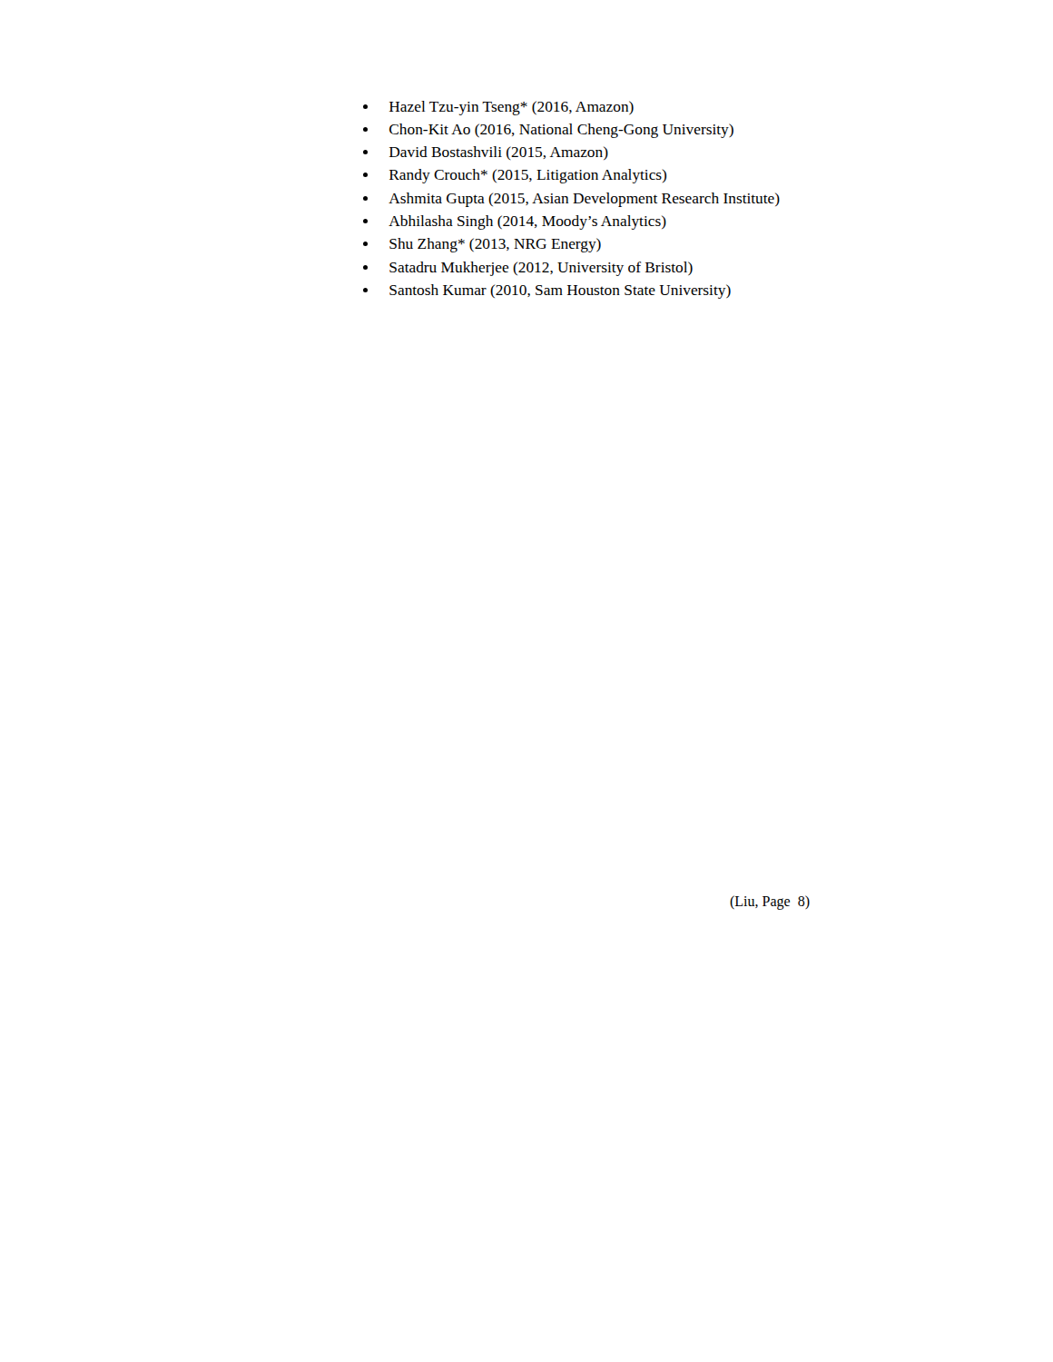Hazel Tzu-yin Tseng* (2016, Amazon)
Chon-Kit Ao (2016, National Cheng-Gong University)
David Bostashvili (2015, Amazon)
Randy Crouch* (2015, Litigation Analytics)
Ashmita Gupta (2015, Asian Development Research Institute)
Abhilasha Singh (2014, Moody’s Analytics)
Shu Zhang* (2013, NRG Energy)
Satadru Mukherjee (2012, University of Bristol)
Santosh Kumar (2010, Sam Houston State University)
(Liu, Page 8)